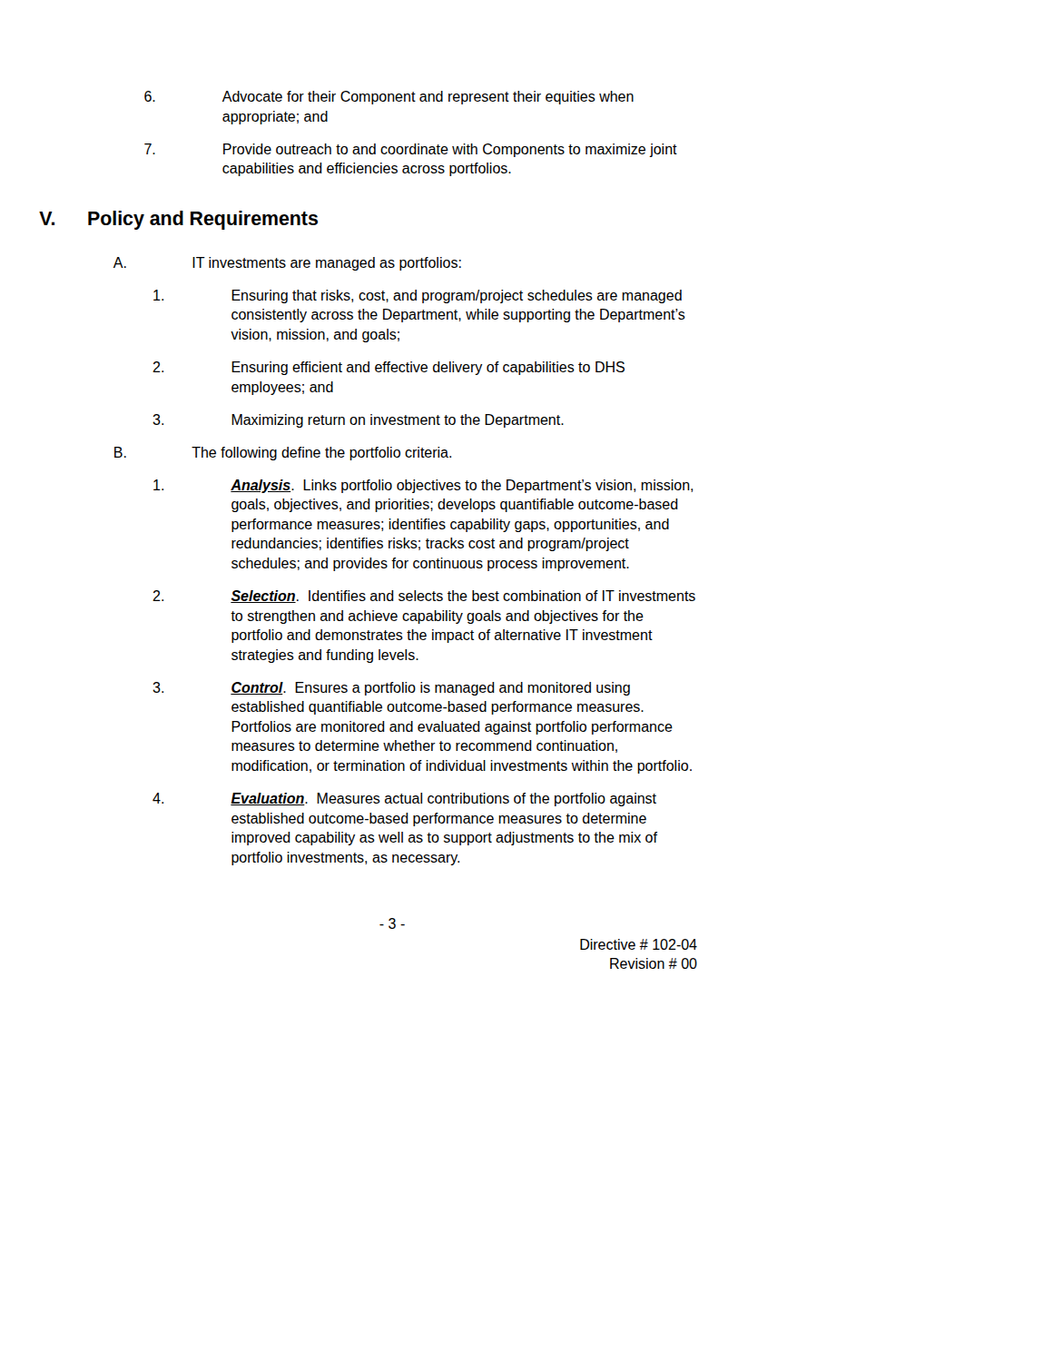6. Advocate for their Component and represent their equities when appropriate; and
7. Provide outreach to and coordinate with Components to maximize joint capabilities and efficiencies across portfolios.
V. Policy and Requirements
A. IT investments are managed as portfolios:
1. Ensuring that risks, cost, and program/project schedules are managed consistently across the Department, while supporting the Department’s vision, mission, and goals;
2. Ensuring efficient and effective delivery of capabilities to DHS employees; and
3. Maximizing return on investment to the Department.
B. The following define the portfolio criteria.
1. Analysis. Links portfolio objectives to the Department’s vision, mission, goals, objectives, and priorities; develops quantifiable outcome-based performance measures; identifies capability gaps, opportunities, and redundancies; identifies risks; tracks cost and program/project schedules; and provides for continuous process improvement.
2. Selection. Identifies and selects the best combination of IT investments to strengthen and achieve capability goals and objectives for the portfolio and demonstrates the impact of alternative IT investment strategies and funding levels.
3. Control. Ensures a portfolio is managed and monitored using established quantifiable outcome-based performance measures. Portfolios are monitored and evaluated against portfolio performance measures to determine whether to recommend continuation, modification, or termination of individual investments within the portfolio.
4. Evaluation. Measures actual contributions of the portfolio against established outcome-based performance measures to determine improved capability as well as to support adjustments to the mix of portfolio investments, as necessary.
- 3 -
Directive # 102-04
Revision # 00